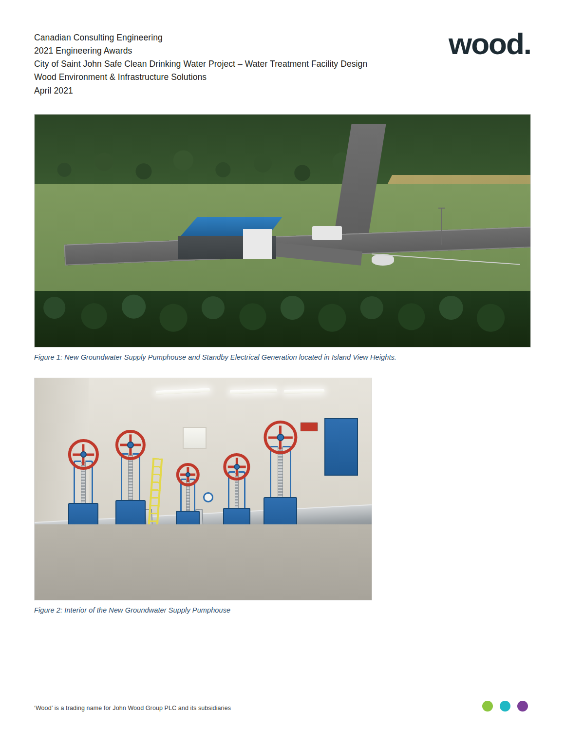Canadian Consulting Engineering
2021 Engineering Awards
City of Saint John Safe Clean Drinking Water Project – Water Treatment Facility Design
Wood Environment & Infrastructure Solutions
April 2021
wood.
Figure 1: New Groundwater Supply Pumphouse and Standby Electrical Generation located in Island View Heights.
Figure 2: Interior of the New Groundwater Supply Pumphouse
‘Wood’ is a trading name for John Wood Group PLC and its subsidiaries